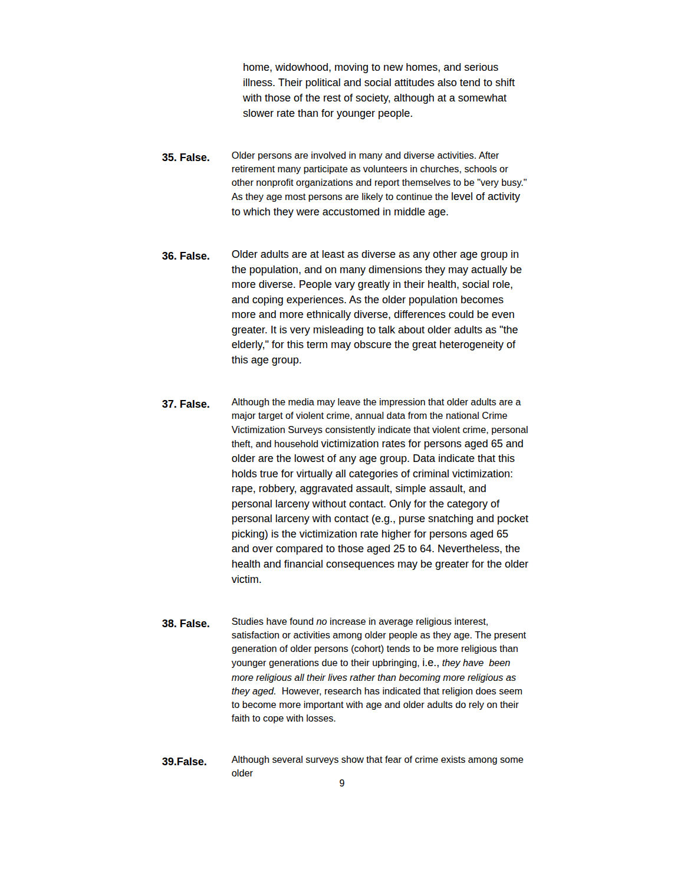home, widowhood, moving to new homes, and serious illness. Their political and social attitudes also tend to shift with those of the rest of society, although at a somewhat slower rate than for younger people.
35. False.
Older persons are involved in many and diverse activities. After retirement many participate as volunteers in churches, schools or other nonprofit organizations and report themselves to be "very busy." As they age most persons are likely to continue the level of activity to which they were accustomed in middle age.
36. False.
Older adults are at least as diverse as any other age group in the population, and on many dimensions they may actually be more diverse. People vary greatly in their health, social role, and coping experiences. As the older population becomes more and more ethnically diverse, differences could be even greater. It is very misleading to talk about older adults as "the elderly," for this term may obscure the great heterogeneity of this age group.
37. False.
Although the media may leave the impression that older adults are a major target of violent crime, annual data from the national Crime Victimization Surveys consistently indicate that violent crime, personal theft, and household victimization rates for persons aged 65 and older are the lowest of any age group. Data indicate that this holds true for virtually all categories of criminal victimization: rape, robbery, aggravated assault, simple assault, and personal larceny without contact. Only for the category of personal larceny with contact (e.g., purse snatching and pocket picking) is the victimization rate higher for persons aged 65 and over compared to those aged 25 to 64. Nevertheless, the health and financial consequences may be greater for the older victim.
38. False.
Studies have found no increase in average religious interest, satisfaction or activities among older people as they age. The present generation of older persons (cohort) tends to be more religious than younger generations due to their upbringing, i.e., they have been more religious all their lives rather than becoming more religious as they aged. However, research has indicated that religion does seem to become more important with age and older adults do rely on their faith to cope with losses.
39.False.
Although several surveys show that fear of crime exists among some older
9